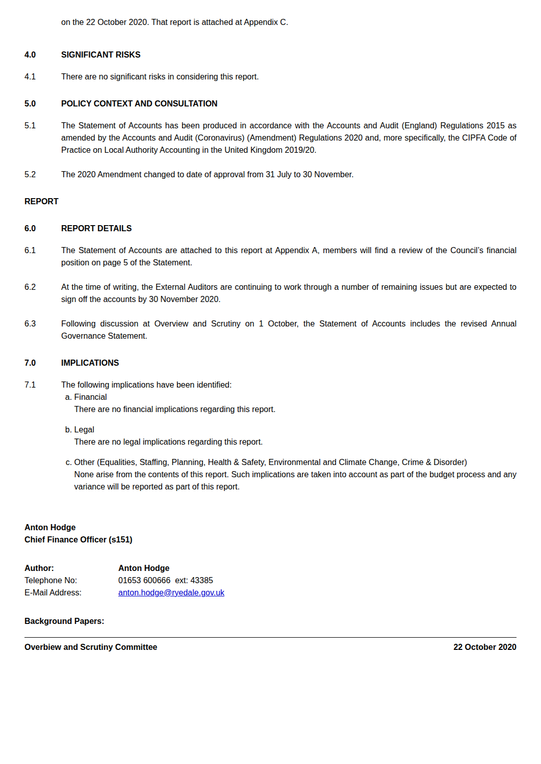on the 22 October 2020. That report is attached at Appendix C.
4.0
Significant Risks
4.1
There are no significant risks in considering this report.
5.0
Policy Context and Consultation
5.1
The Statement of Accounts has been produced in accordance with the Accounts and Audit (England) Regulations 2015 as amended by the Accounts and Audit (Coronavirus) (Amendment) Regulations 2020 and, more specifically, the CIPFA Code of Practice on Local Authority Accounting in the United Kingdom 2019/20.
5.2
The 2020 Amendment changed to date of approval from 31 July to 30 November.
Report
6.0
Report Details
6.1
The Statement of Accounts are attached to this report at Appendix A, members will find a review of the Council’s financial position on page 5 of the Statement.
6.2
At the time of writing, the External Auditors are continuing to work through a number of remaining issues but are expected to sign off the accounts by 30 November 2020.
6.3
Following discussion at Overview and Scrutiny on 1 October, the Statement of Accounts includes the revised Annual Governance Statement.
7.0
Implications
7.1
The following implications have been identified:
Financial There are no financial implications regarding this report.
Legal There are no legal implications regarding this report.
Other (Equalities, Staffing, Planning, Health & Safety, Environmental and Climate Change, Crime & Disorder) None arise from the contents of this report. Such implications are taken into account as part of the budget process and any variance will be reported as part of this report.
Anton Hodge
Chief Finance Officer (s151)
| Author: | Anton Hodge |
| Telephone No: | 01653 600666 ext: 43385 |
| E-Mail Address: | anton.hodge@ryedale.gov.uk |
Background Papers:
Overbiew and Scrutiny Committee 22 October 2020